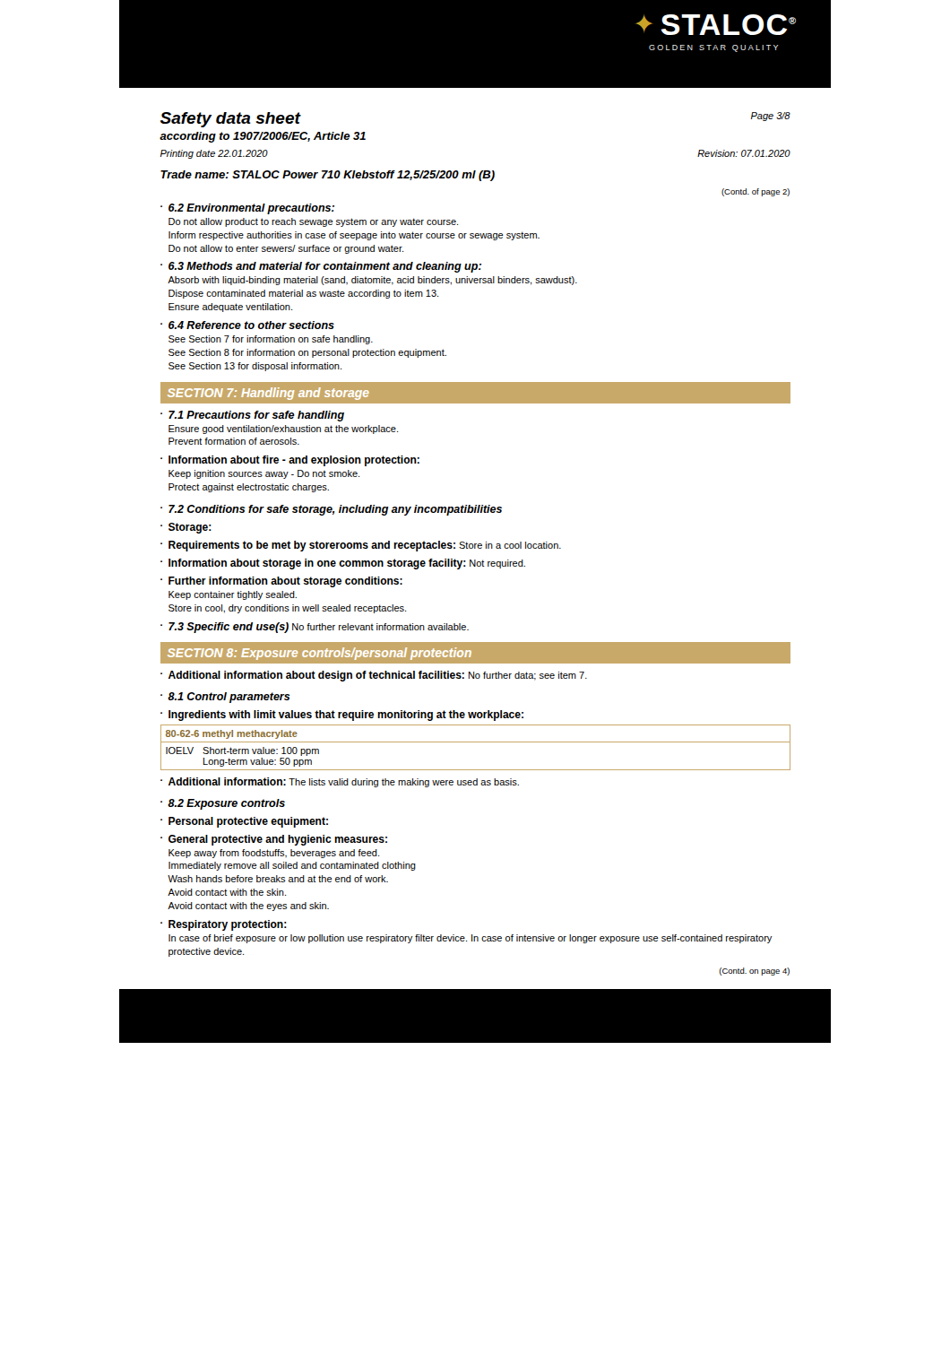✦ STALOC®
GOLDEN STAR QUALITY
Safety data sheet
according to 1907/2006/EC, Article 31
Page 3/8
Printing date 22.01.2020
Revision: 07.01.2020
Trade name: STALOC Power 710 Klebstoff 12,5/25/200 ml (B)
(Contd. of page 2)
6.2 Environmental precautions:
Do not allow product to reach sewage system or any water course.
Inform respective authorities in case of seepage into water course or sewage system.
Do not allow to enter sewers/ surface or ground water.
6.3 Methods and material for containment and cleaning up:
Absorb with liquid-binding material (sand, diatomite, acid binders, universal binders, sawdust).
Dispose contaminated material as waste according to item 13.
Ensure adequate ventilation.
6.4 Reference to other sections
See Section 7 for information on safe handling.
See Section 8 for information on personal protection equipment.
See Section 13 for disposal information.
SECTION 7: Handling and storage
7.1 Precautions for safe handling
Ensure good ventilation/exhaustion at the workplace.
Prevent formation of aerosols.
Information about fire - and explosion protection:
Keep ignition sources away - Do not smoke.
Protect against electrostatic charges.
7.2 Conditions for safe storage, including any incompatibilities
Storage:
Requirements to be met by storerooms and receptacles: Store in a cool location.
Information about storage in one common storage facility: Not required.
Further information about storage conditions:
Keep container tightly sealed.
Store in cool, dry conditions in well sealed receptacles.
7.3 Specific end use(s) No further relevant information available.
SECTION 8: Exposure controls/personal protection
Additional information about design of technical facilities: No further data; see item 7.
8.1 Control parameters
Ingredients with limit values that require monitoring at the workplace:
| 80-62-6 methyl methacrylate |
| IOELV | Short-term value: 100 ppm Long-term value: 50 ppm |
Additional information: The lists valid during the making were used as basis.
8.2 Exposure controls
Personal protective equipment:
General protective and hygienic measures:
Keep away from foodstuffs, beverages and feed.
Immediately remove all soiled and contaminated clothing
Wash hands before breaks and at the end of work.
Avoid contact with the skin.
Avoid contact with the eyes and skin.
Respiratory protection:
In case of brief exposure or low pollution use respiratory filter device. In case of intensive or longer exposure use self-contained respiratory protective device.
(Contd. on page 4)